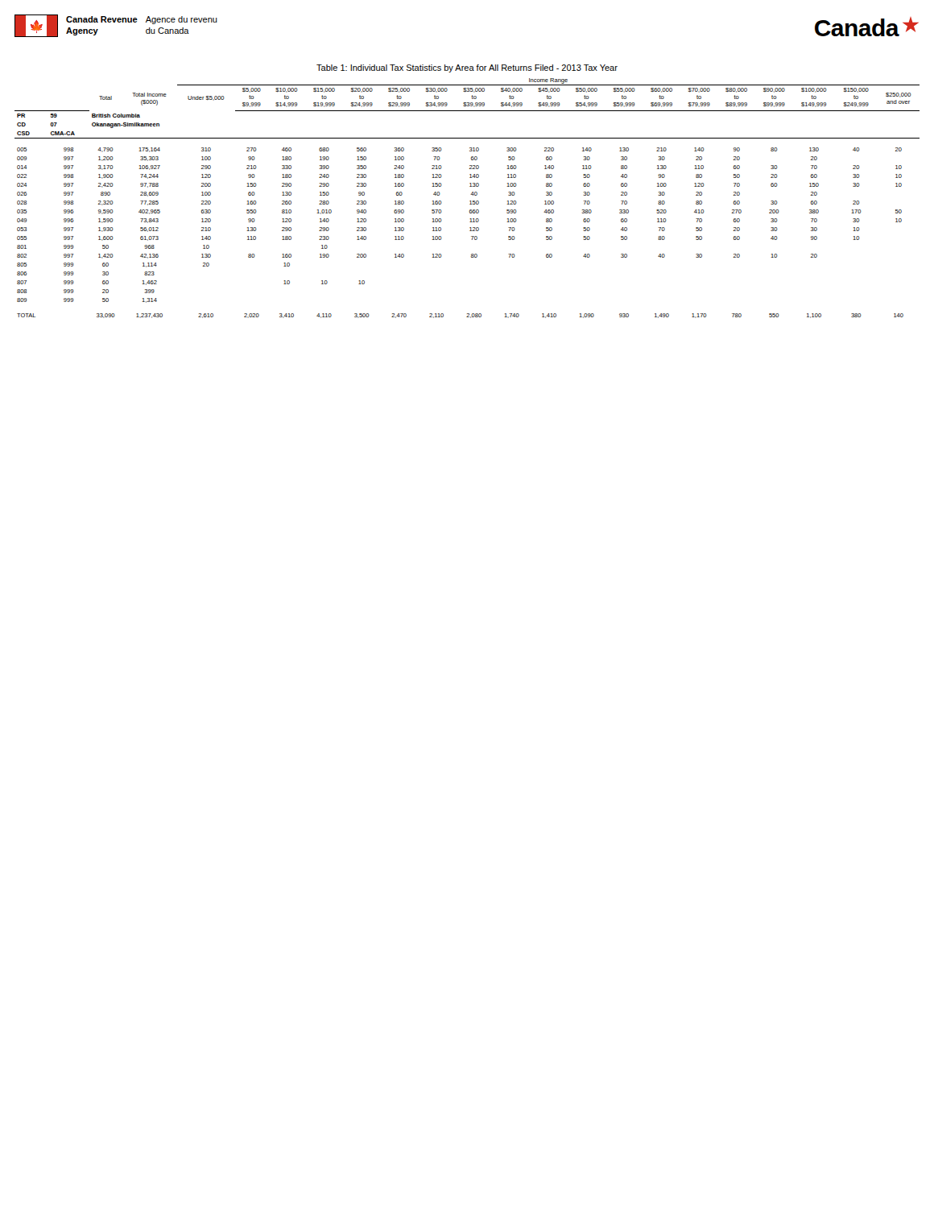🍁
Canada Revenue
Agency
Agence du revenu
du Canada
Canada
Table 1: Individual Tax Statistics by Area for All Returns Filed - 2013 Tax Year
| | Income Range |
| --- | --- |
| | Total | Total Income ($000) | Under $5,000 | $5,000 to $9,999 | $10,000 to $14,999 | $15,000 to $19,999 | $20,000 to $24,999 | $25,000 to $29,999 | $30,000 to $34,999 | $35,000 to $39,999 | $40,000 to $44,999 | $45,000 to $49,999 | $50,000 to $54,999 | $55,000 to $59,999 | $60,000 to $69,999 | $70,000 to $79,999 | $80,000 to $89,999 | $90,000 to $99,999 | $100,000 to $149,999 | $150,000 to $249,999 | $250,000 and over |
| PR | 59 | British Columbia |
| CD | 07 | Okanagan-Similkameen |
| CSD | CMA-CA | |
| 005 | 998 | 4,790 | 175,164 | 310 | 270 | 460 | 680 | 560 | 360 | 350 | 310 | 300 | 220 | 140 | 130 | 210 | 140 | 90 | 80 | 130 | 40 | 20 |
| 009 | 997 | 1,200 | 35,303 | 100 | 90 | 180 | 190 | 150 | 100 | 70 | 60 | 50 | 60 | 30 | 30 | 30 | 20 | 20 | | 20 | | |
| 014 | 997 | 3,170 | 106,927 | 290 | 210 | 330 | 390 | 350 | 240 | 210 | 220 | 160 | 140 | 110 | 80 | 130 | 110 | 60 | 30 | 70 | 20 | 10 |
| 022 | 998 | 1,900 | 74,244 | 120 | 90 | 180 | 240 | 230 | 180 | 120 | 140 | 110 | 80 | 50 | 40 | 90 | 80 | 50 | 20 | 60 | 30 | 10 |
| 024 | 997 | 2,420 | 97,788 | 200 | 150 | 290 | 290 | 230 | 160 | 150 | 130 | 100 | 80 | 60 | 60 | 100 | 120 | 70 | 60 | 150 | 30 | 10 |
| 026 | 997 | 890 | 28,609 | 100 | 60 | 130 | 150 | 90 | 60 | 40 | 40 | 30 | 30 | 30 | 20 | 30 | 20 | 20 | | 20 | | |
| 028 | 998 | 2,320 | 77,285 | 220 | 160 | 260 | 280 | 230 | 180 | 160 | 150 | 120 | 100 | 70 | 70 | 80 | 80 | 60 | 30 | 60 | 20 | |
| 035 | 996 | 9,590 | 402,965 | 630 | 550 | 810 | 1,010 | 940 | 690 | 570 | 660 | 590 | 460 | 380 | 330 | 520 | 410 | 270 | 200 | 380 | 170 | 50 |
| 049 | 996 | 1,590 | 73,843 | 120 | 90 | 120 | 140 | 120 | 100 | 100 | 110 | 100 | 80 | 60 | 60 | 110 | 70 | 60 | 30 | 70 | 30 | 10 |
| 053 | 997 | 1,930 | 56,012 | 210 | 130 | 290 | 290 | 230 | 130 | 110 | 120 | 70 | 50 | 50 | 40 | 70 | 50 | 20 | 30 | 30 | 10 | |
| 055 | 997 | 1,600 | 61,073 | 140 | 110 | 180 | 230 | 140 | 110 | 100 | 70 | 50 | 50 | 50 | 50 | 80 | 50 | 60 | 40 | 90 | 10 | |
| 801 | 999 | 50 | 968 | 10 | | | 10 | | | | | | | | | | | | | | | |
| 802 | 997 | 1,420 | 42,136 | 130 | 80 | 160 | 190 | 200 | 140 | 120 | 80 | 70 | 60 | 40 | 30 | 40 | 30 | 20 | 10 | 20 | | |
| 805 | 999 | 60 | 1,114 | 20 | | 10 | | | | | | | | | | | | | | | | |
| 806 | 999 | 30 | 823 | | | | | | | | | | | | | | | | | | | |
| 807 | 999 | 60 | 1,462 | | | 10 | 10 | 10 | | | | | | | | | | | | | | |
| 808 | 999 | 20 | 399 | | | | | | | | | | | | | | | | | | | |
| 809 | 999 | 50 | 1,314 | | | | | | | | | | | | | | | | | | | |
| TOTAL | | 33,090 | 1,237,430 | 2,610 | 2,020 | 3,410 | 4,110 | 3,500 | 2,470 | 2,110 | 2,080 | 1,740 | 1,410 | 1,090 | 930 | 1,490 | 1,170 | 780 | 550 | 1,100 | 380 | 140 |